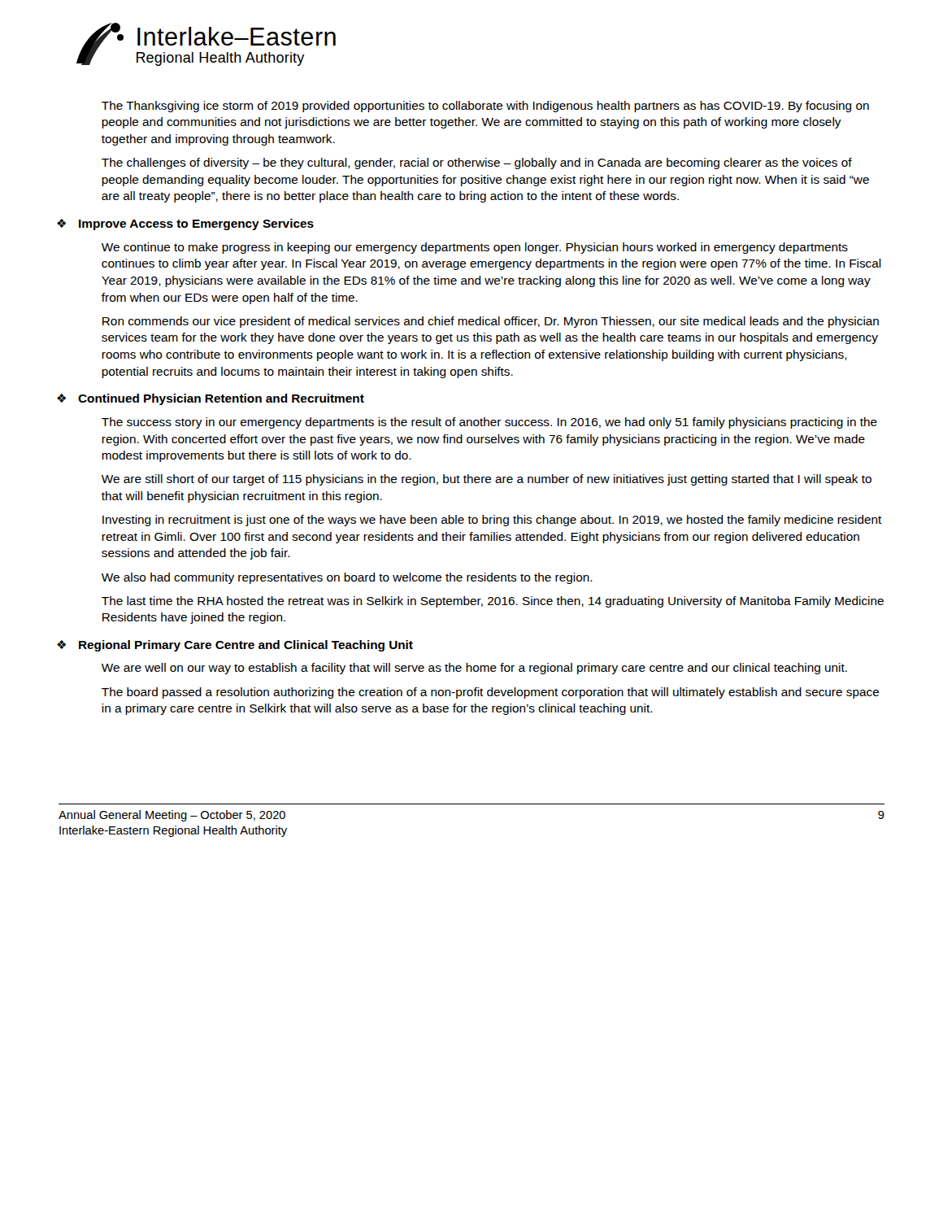Interlake–Eastern
Regional Health Authority
The Thanksgiving ice storm of 2019 provided opportunities to collaborate with Indigenous health partners as has COVID-19. By focusing on people and communities and not jurisdictions we are better together. We are committed to staying on this path of working more closely together and improving through teamwork.
The challenges of diversity – be they cultural, gender, racial or otherwise – globally and in Canada are becoming clearer as the voices of people demanding equality become louder. The opportunities for positive change exist right here in our region right now. When it is said “we are all treaty people”, there is no better place than health care to bring action to the intent of these words.
Improve Access to Emergency Services
We continue to make progress in keeping our emergency departments open longer. Physician hours worked in emergency departments continues to climb year after year. In Fiscal Year 2019, on average emergency departments in the region were open 77% of the time. In Fiscal Year 2019, physicians were available in the EDs 81% of the time and we’re tracking along this line for 2020 as well. We’ve come a long way from when our EDs were open half of the time.
Ron commends our vice president of medical services and chief medical officer, Dr. Myron Thiessen, our site medical leads and the physician services team for the work they have done over the years to get us this path as well as the health care teams in our hospitals and emergency rooms who contribute to environments people want to work in. It is a reflection of extensive relationship building with current physicians, potential recruits and locums to maintain their interest in taking open shifts.
Continued Physician Retention and Recruitment
The success story in our emergency departments is the result of another success. In 2016, we had only 51 family physicians practicing in the region. With concerted effort over the past five years, we now find ourselves with 76 family physicians practicing in the region. We’ve made modest improvements but there is still lots of work to do.
We are still short of our target of 115 physicians in the region, but there are a number of new initiatives just getting started that I will speak to that will benefit physician recruitment in this region.
Investing in recruitment is just one of the ways we have been able to bring this change about. In 2019, we hosted the family medicine resident retreat in Gimli. Over 100 first and second year residents and their families attended. Eight physicians from our region delivered education sessions and attended the job fair.
We also had community representatives on board to welcome the residents to the region.
The last time the RHA hosted the retreat was in Selkirk in September, 2016. Since then, 14 graduating University of Manitoba Family Medicine Residents have joined the region.
Regional Primary Care Centre and Clinical Teaching Unit
We are well on our way to establish a facility that will serve as the home for a regional primary care centre and our clinical teaching unit.
The board passed a resolution authorizing the creation of a non-profit development corporation that will ultimately establish and secure space in a primary care centre in Selkirk that will also serve as a base for the region’s clinical teaching unit.
Annual General Meeting – October 5, 2020
Interlake-Eastern Regional Health Authority
9